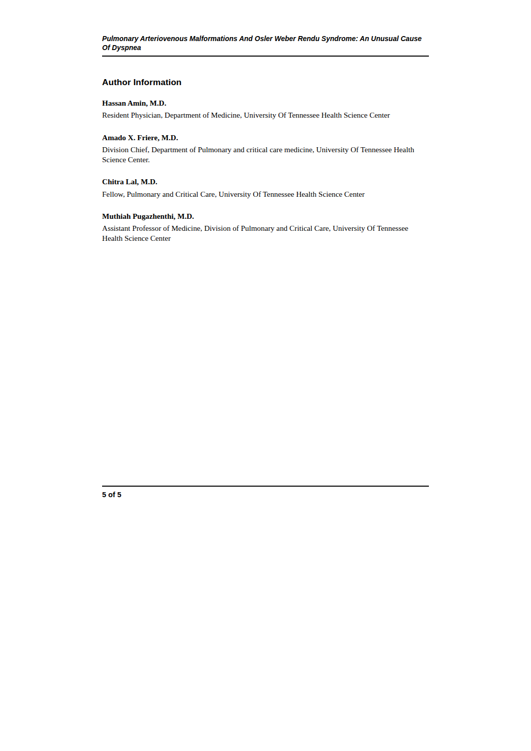Pulmonary Arteriovenous Malformations And Osler Weber Rendu Syndrome: An Unusual Cause Of Dyspnea
Author Information
Hassan Amin, M.D.
Resident Physician, Department of Medicine, University Of Tennessee Health Science Center
Amado X. Friere, M.D.
Division Chief, Department of Pulmonary and critical care medicine, University Of Tennessee Health Science Center.
Chitra Lal, M.D.
Fellow, Pulmonary and Critical Care, University Of Tennessee Health Science Center
Muthiah Pugazhenthi, M.D.
Assistant Professor of Medicine, Division of Pulmonary and Critical Care, University Of Tennessee Health Science Center
5 of 5